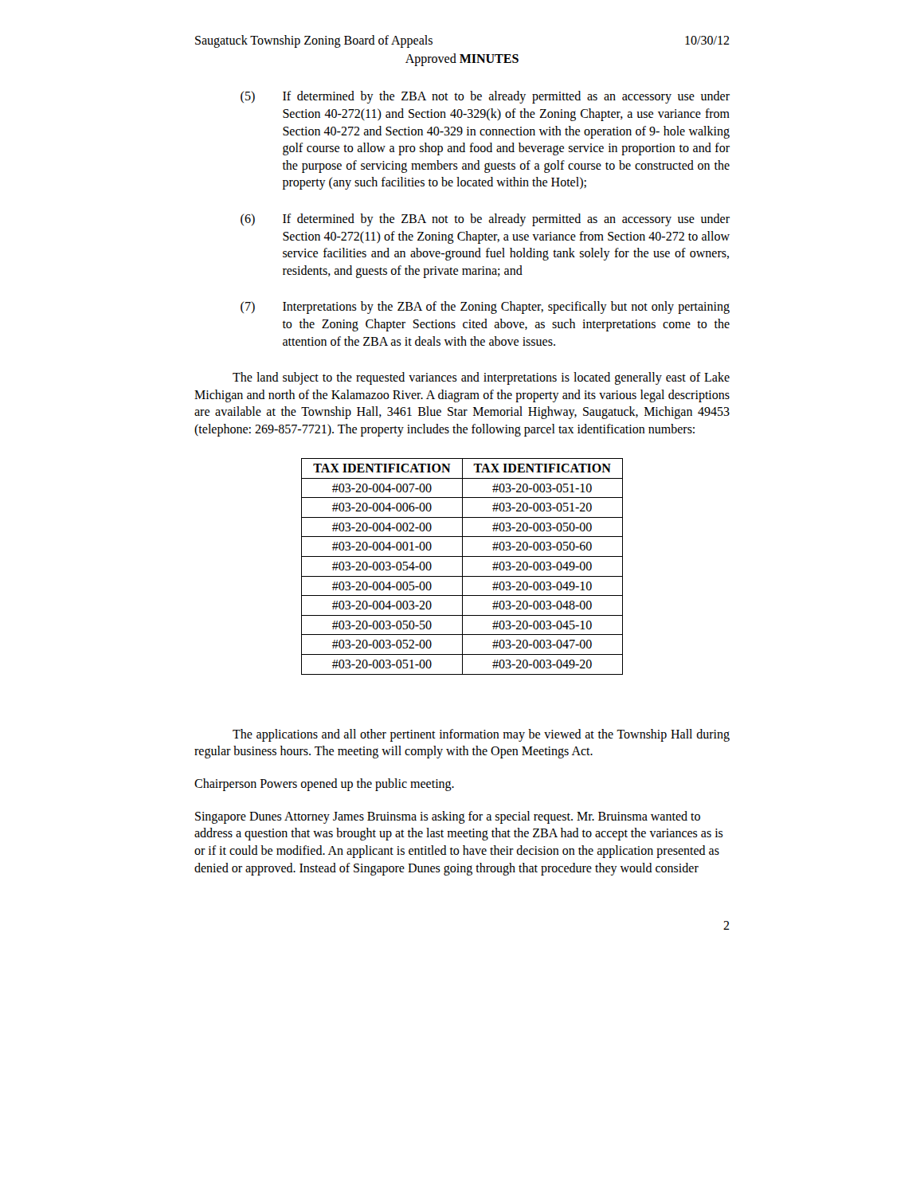Saugatuck Township Zoning Board of Appeals
10/30/12
Approved MINUTES
(5) If determined by the ZBA not to be already permitted as an accessory use under Section 40-272(11) and Section 40-329(k) of the Zoning Chapter, a use variance from Section 40-272 and Section 40-329 in connection with the operation of 9- hole walking golf course to allow a pro shop and food and beverage service in proportion to and for the purpose of servicing members and guests of a golf course to be constructed on the property (any such facilities to be located within the Hotel);
(6) If determined by the ZBA not to be already permitted as an accessory use under Section 40-272(11) of the Zoning Chapter, a use variance from Section 40-272 to allow service facilities and an above-ground fuel holding tank solely for the use of owners, residents, and guests of the private marina; and
(7) Interpretations by the ZBA of the Zoning Chapter, specifically but not only pertaining to the Zoning Chapter Sections cited above, as such interpretations come to the attention of the ZBA as it deals with the above issues.
The land subject to the requested variances and interpretations is located generally east of Lake Michigan and north of the Kalamazoo River. A diagram of the property and its various legal descriptions are available at the Township Hall, 3461 Blue Star Memorial Highway, Saugatuck, Michigan 49453 (telephone: 269-857-7721). The property includes the following parcel tax identification numbers:
| TAX IDENTIFICATION | TAX IDENTIFICATION |
| --- | --- |
| #03-20-004-007-00 | #03-20-003-051-10 |
| #03-20-004-006-00 | #03-20-003-051-20 |
| #03-20-004-002-00 | #03-20-003-050-00 |
| #03-20-004-001-00 | #03-20-003-050-60 |
| #03-20-003-054-00 | #03-20-003-049-00 |
| #03-20-004-005-00 | #03-20-003-049-10 |
| #03-20-004-003-20 | #03-20-003-048-00 |
| #03-20-003-050-50 | #03-20-003-045-10 |
| #03-20-003-052-00 | #03-20-003-047-00 |
| #03-20-003-051-00 | #03-20-003-049-20 |
The applications and all other pertinent information may be viewed at the Township Hall during regular business hours. The meeting will comply with the Open Meetings Act.
Chairperson Powers opened up the public meeting.
Singapore Dunes Attorney James Bruinsma is asking for a special request. Mr. Bruinsma wanted to address a question that was brought up at the last meeting that the ZBA had to accept the variances as is or if it could be modified. An applicant is entitled to have their decision on the application presented as denied or approved. Instead of Singapore Dunes going through that procedure they would consider
2